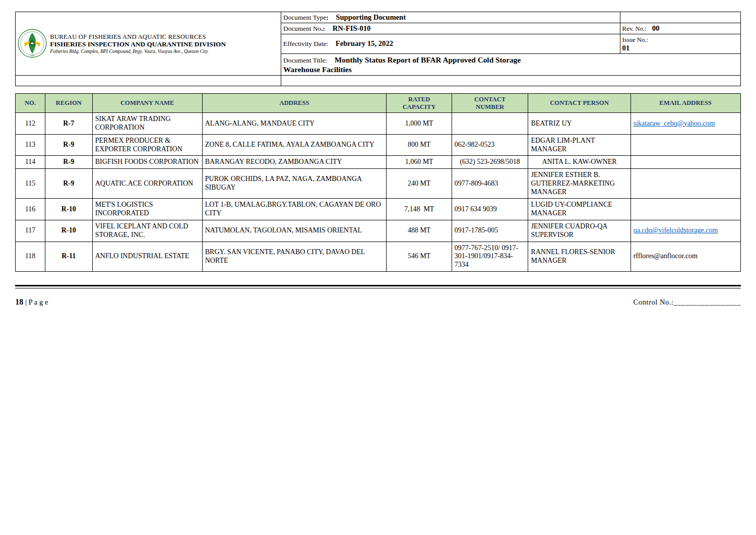| 1898 BUREAU OF FISHERIES AND AQUATIC RESOURCES FISHERIES INSPECTION AND QUARANTINE DIVISION Fisheries Bldg. Complex, BPI Compound, Brgy. Vasra, Visayas Ave., Quezon City | Document Type : Supporting Document | |
| Document No .: RN-FIS-010 | Rev. No.: 00 |
| Effectivity Date: February 15, 2022 | Issue No.: 01 |
| Document Title: Monthly Status Report of BFAR Approved Cold Storage Warehouse Facilities |
| NO. | REGION | COMPANY NAME | ADDRESS | RATED CAPACITY | CONTACT NUMBER | CONTACT PERSON | EMAIL ADDRESS |
| --- | --- | --- | --- | --- | --- | --- | --- |
| 112 | R-7 | SIKAT ARAW TRADING CORPORATION | ALANG-ALANG, MANDAUE CITY | 1,000 MT | | BEATRIZ UY | sikataraw_cebu@yahoo.com |
| 113 | R-9 | PERMEX PRODUCER & EXPORTER CORPORATION | ZONE 8, CALLE FATIMA, AYALA ZAMBOANGA CITY | 800 MT | 062-982-0523 | EDGAR LIM-PLANT MANAGER | |
| 114 | R-9 | BIGFISH FOODS CORPORATION | BARANGAY RECODO, ZAMBOANGA CITY | 1,060 MT | (632) 523-2698/5018 | ANITA L. KAW-OWNER | |
| 115 | R-9 | AQUATIC.ACE CORPORATION | PUROK ORCHIDS, LA PAZ, NAGA, ZAMBOANGA SIBUGAY | 240 MT | 0977-809-4683 | JENNIFER ESTHER B. GUTIERREZ-MARKETING MANAGER | |
| 116 | R-10 | MET'S LOGISTICS INCORPORATED | LOT 1-B, UMALAG,BRGY.TABLON, CAGAYAN DE ORO CITY | 7,148 MT | 0917 634 9039 | LUGID UY-COMPLIANCE MANAGER | |
| 117 | R-10 | VIFEL ICEPLANT AND COLD STORAGE, INC. | NATUMOLAN, TAGOLOAN, MISAMIS ORIENTAL | 488 MT | 0917-1785-005 | JENNIFER CUADRO-QA SUPERVISOR | qa.cdo@vifelcoldstorage.com |
| 118 | R-11 | ANFLO INDUSTRIAL ESTATE | BRGY. SAN VICENTE, PANABO CITY, DAVAO DEL NORTE | 546 MT | 0977-767-2510/ 0917-301-1901/0917-834-7334 | RANNEL FLORES-SENIOR MANAGER | rfflores@anflocor.com |
18 | P a g e
Control No.:_________________